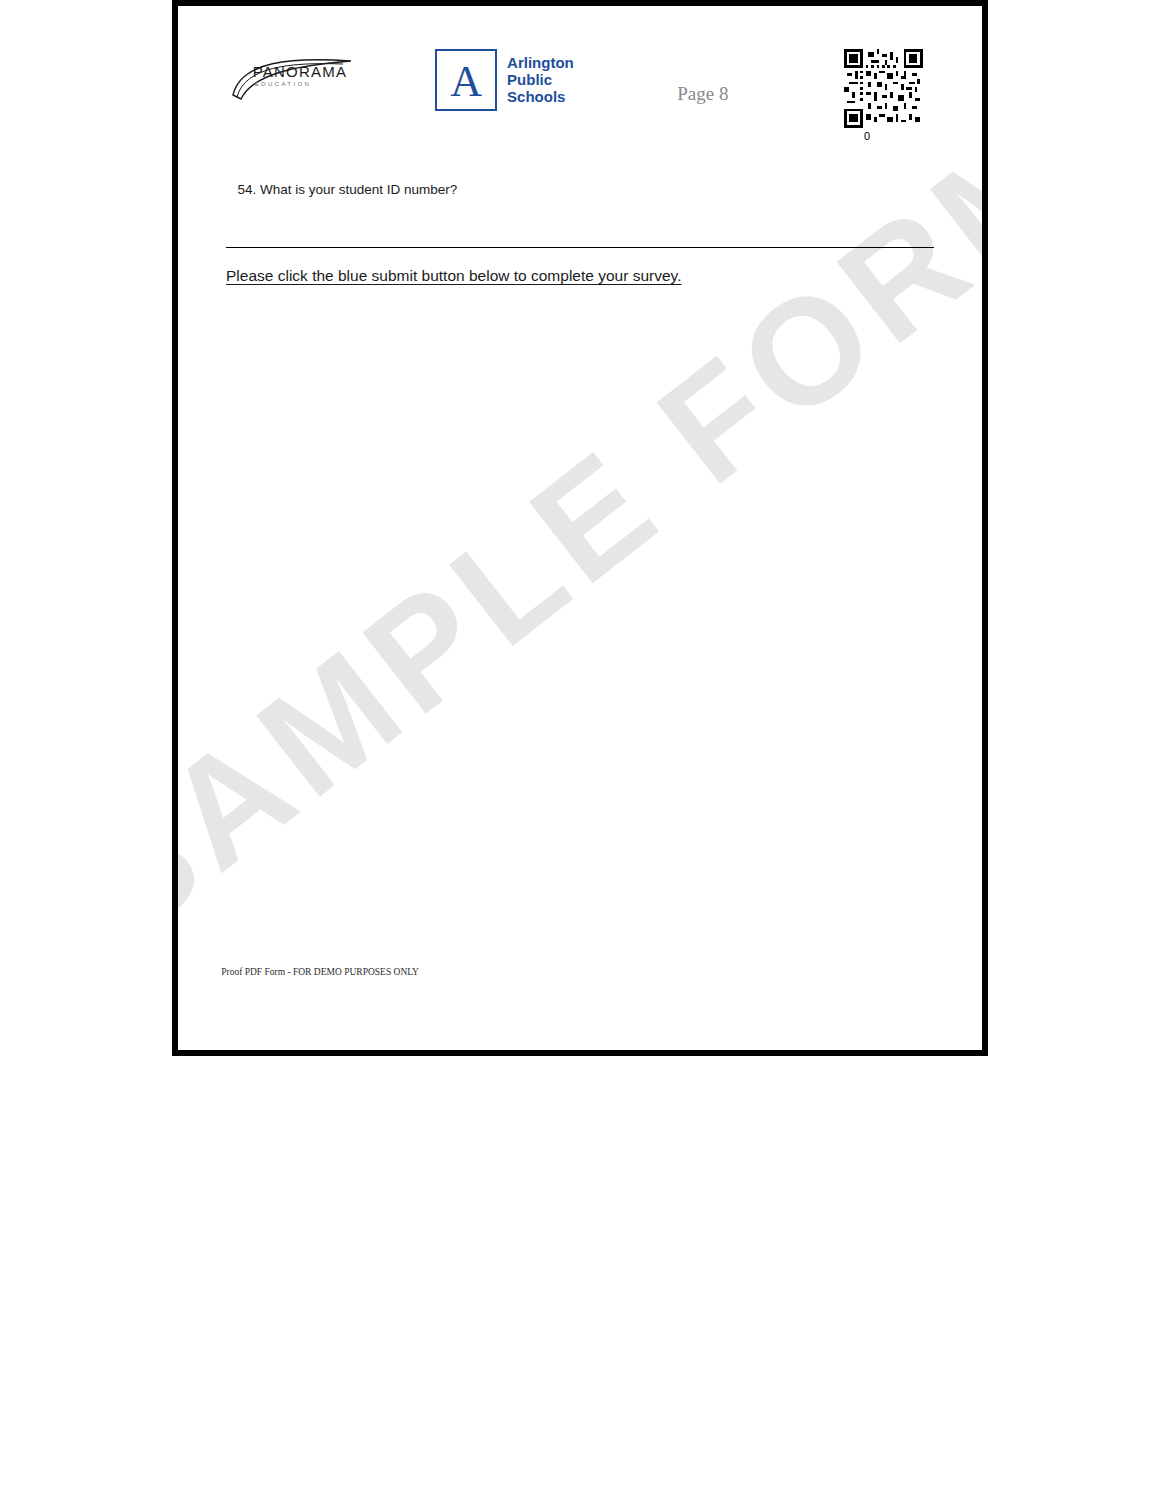SAMPLE FORM
PANORAMA
EDUCATION
A
Arlington
Public
Schools
Page 8
0
54. What is your student ID number?
Please click the blue submit button below to complete your survey.
Proof PDF Form - FOR DEMO PURPOSES ONLY